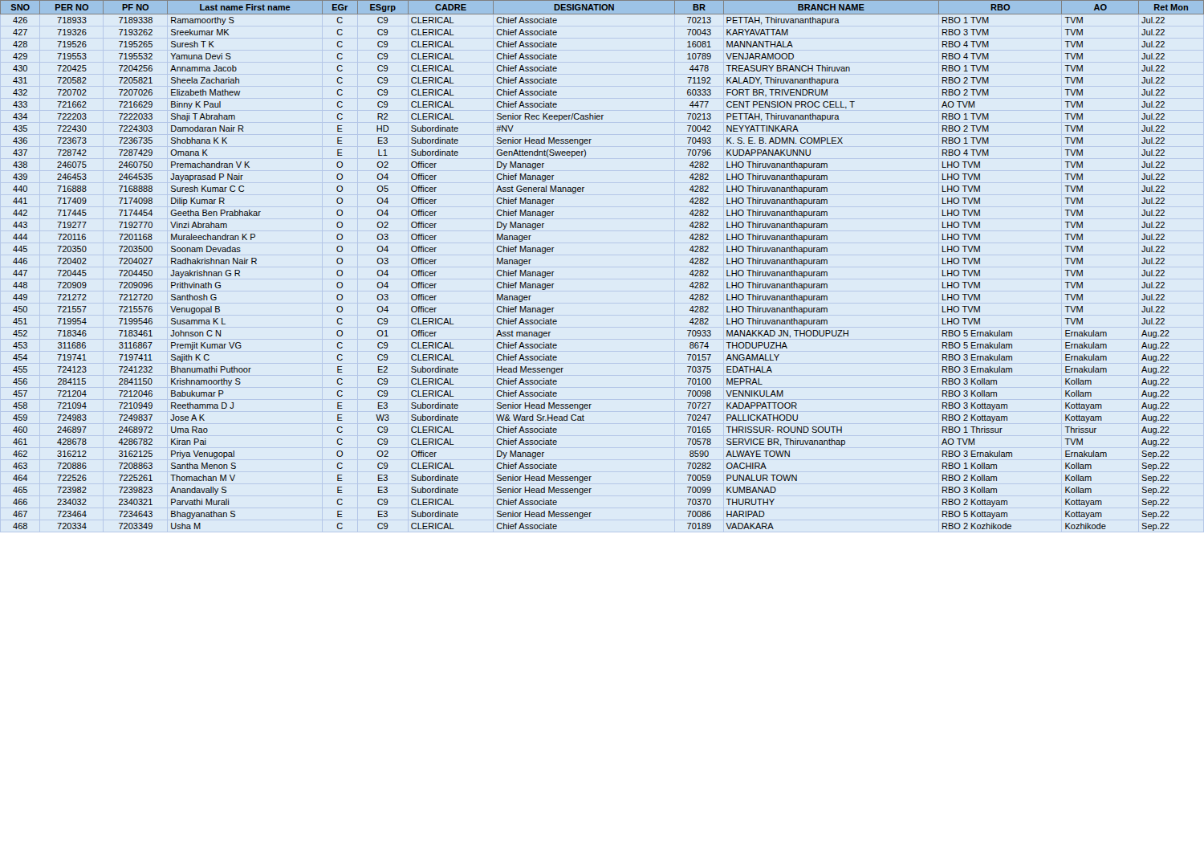| SNO | PER NO | PF NO | Last name First name | EGr | ESgrp | CADRE | DESIGNATION | BR | BRANCH NAME | RBO | AO | Ret Mon |
| --- | --- | --- | --- | --- | --- | --- | --- | --- | --- | --- | --- | --- |
| 426 | 718933 | 7189338 | Ramamoorthy S | C | C9 | CLERICAL | Chief Associate | 70213 | PETTAH, Thiruvananthapura | RBO 1 TVM | TVM | Jul.22 |
| 427 | 719326 | 7193262 | Sreekumar MK | C | C9 | CLERICAL | Chief Associate | 70043 | KARYAVATTAM | RBO 3 TVM | TVM | Jul.22 |
| 428 | 719526 | 7195265 | Suresh T K | C | C9 | CLERICAL | Chief Associate | 16081 | MANNANTHALA | RBO 4 TVM | TVM | Jul.22 |
| 429 | 719553 | 7195532 | Yamuna Devi S | C | C9 | CLERICAL | Chief Associate | 10789 | VENJARAMOOD | RBO 4 TVM | TVM | Jul.22 |
| 430 | 720425 | 7204256 | Annamma Jacob | C | C9 | CLERICAL | Chief Associate | 4478 | TREASURY BRANCH Thiruvan | RBO 1 TVM | TVM | Jul.22 |
| 431 | 720582 | 7205821 | Sheela Zachariah | C | C9 | CLERICAL | Chief Associate | 71192 | KALADY, Thiruvananthapura | RBO 2 TVM | TVM | Jul.22 |
| 432 | 720702 | 7207026 | Elizabeth Mathew | C | C9 | CLERICAL | Chief Associate | 60333 | FORT BR, TRIVENDRUM | RBO 2 TVM | TVM | Jul.22 |
| 433 | 721662 | 7216629 | Binny K Paul | C | C9 | CLERICAL | Chief Associate | 4477 | CENT PENSION PROC CELL, T | AO TVM | TVM | Jul.22 |
| 434 | 722203 | 7222033 | Shaji T Abraham | C | R2 | CLERICAL | Senior Rec Keeper/Cashier | 70213 | PETTAH, Thiruvananthapura | RBO 1 TVM | TVM | Jul.22 |
| 435 | 722430 | 7224303 | Damodaran Nair R | E | HD | Subordinate | #NV | 70042 | NEYYATTINKARA | RBO 2 TVM | TVM | Jul.22 |
| 436 | 723673 | 7236735 | Shobhana K K | E | E3 | Subordinate | Senior Head Messenger | 70493 | K. S. E. B. ADMN. COMPLEX | RBO 1 TVM | TVM | Jul.22 |
| 437 | 728742 | 7287429 | Omana K | E | L1 | Subordinate | GenAttendnt(Sweeper) | 70796 | KUDAPPANAKUNNU | RBO 4 TVM | TVM | Jul.22 |
| 438 | 246075 | 2460750 | Premachandran V K | O | O2 | Officer | Dy Manager | 4282 | LHO Thiruvananthapuram | LHO TVM | TVM | Jul.22 |
| 439 | 246453 | 2464535 | Jayaprasad P Nair | O | O4 | Officer | Chief Manager | 4282 | LHO Thiruvananthapuram | LHO TVM | TVM | Jul.22 |
| 440 | 716888 | 7168888 | Suresh Kumar C C | O | O5 | Officer | Asst General Manager | 4282 | LHO Thiruvananthapuram | LHO TVM | TVM | Jul.22 |
| 441 | 717409 | 7174098 | Dilip Kumar R | O | O4 | Officer | Chief Manager | 4282 | LHO Thiruvananthapuram | LHO TVM | TVM | Jul.22 |
| 442 | 717445 | 7174454 | Geetha Ben Prabhakar | O | O4 | Officer | Chief Manager | 4282 | LHO Thiruvananthapuram | LHO TVM | TVM | Jul.22 |
| 443 | 719277 | 7192770 | Vinzi Abraham | O | O2 | Officer | Dy Manager | 4282 | LHO Thiruvananthapuram | LHO TVM | TVM | Jul.22 |
| 444 | 720116 | 7201168 | Muraleechandran K P | O | O3 | Officer | Manager | 4282 | LHO Thiruvananthapuram | LHO TVM | TVM | Jul.22 |
| 445 | 720350 | 7203500 | Soonam Devadas | O | O4 | Officer | Chief Manager | 4282 | LHO Thiruvananthapuram | LHO TVM | TVM | Jul.22 |
| 446 | 720402 | 7204027 | Radhakrishnan Nair R | O | O3 | Officer | Manager | 4282 | LHO Thiruvananthapuram | LHO TVM | TVM | Jul.22 |
| 447 | 720445 | 7204450 | Jayakrishnan G R | O | O4 | Officer | Chief Manager | 4282 | LHO Thiruvananthapuram | LHO TVM | TVM | Jul.22 |
| 448 | 720909 | 7209096 | Prithvinath G | O | O4 | Officer | Chief Manager | 4282 | LHO Thiruvananthapuram | LHO TVM | TVM | Jul.22 |
| 449 | 721272 | 7212720 | Santhosh G | O | O3 | Officer | Manager | 4282 | LHO Thiruvananthapuram | LHO TVM | TVM | Jul.22 |
| 450 | 721557 | 7215576 | Venugopal B | O | O4 | Officer | Chief Manager | 4282 | LHO Thiruvananthapuram | LHO TVM | TVM | Jul.22 |
| 451 | 719954 | 7199546 | Susamma K L | C | C9 | CLERICAL | Chief Associate | 4282 | LHO Thiruvananthapuram | LHO TVM | TVM | Jul.22 |
| 452 | 718346 | 7183461 | Johnson C N | O | O1 | Officer | Asst manager | 70933 | MANAKKAD JN, THODUPUZH | RBO 5 Ernakulam | Ernakulam | Aug.22 |
| 453 | 311686 | 3116867 | Premjit Kumar VG | C | C9 | CLERICAL | Chief Associate | 8674 | THODUPUZHA | RBO 5 Ernakulam | Ernakulam | Aug.22 |
| 454 | 719741 | 7197411 | Sajith K C | C | C9 | CLERICAL | Chief Associate | 70157 | ANGAMALLY | RBO 3 Ernakulam | Ernakulam | Aug.22 |
| 455 | 724123 | 7241232 | Bhanumathi Puthoor | E | E2 | Subordinate | Head Messenger | 70375 | EDATHALA | RBO 3 Ernakulam | Ernakulam | Aug.22 |
| 456 | 284115 | 2841150 | Krishnamoorthy S | C | C9 | CLERICAL | Chief Associate | 70100 | MEPRAL | RBO 3 Kollam | Kollam | Aug.22 |
| 457 | 721204 | 7212046 | Babukumar P | C | C9 | CLERICAL | Chief Associate | 70098 | VENNIKULAM | RBO 3 Kollam | Kollam | Aug.22 |
| 458 | 721094 | 7210949 | Reethamma D J | E | E3 | Subordinate | Senior Head Messenger | 70727 | KADAPPATTOOR | RBO 3 Kottayam | Kottayam | Aug.22 |
| 459 | 724983 | 7249837 | Jose A K | E | W3 | Subordinate | W& Ward Sr.Head Cat | 70247 | PALLICKATHODU | RBO 2 Kottayam | Kottayam | Aug.22 |
| 460 | 246897 | 2468972 | Uma Rao | C | C9 | CLERICAL | Chief Associate | 70165 | THRISSUR- ROUND SOUTH | RBO 1 Thrissur | Thrissur | Aug.22 |
| 461 | 428678 | 4286782 | Kiran Pai | C | C9 | CLERICAL | Chief Associate | 70578 | SERVICE BR, Thiruvananthap | AO TVM | TVM | Aug.22 |
| 462 | 316212 | 3162125 | Priya Venugopal | O | O2 | Officer | Dy Manager | 8590 | ALWAYE TOWN | RBO 3 Ernakulam | Ernakulam | Sep.22 |
| 463 | 720886 | 7208863 | Santha Menon S | C | C9 | CLERICAL | Chief Associate | 70282 | OACHIRA | RBO 1 Kollam | Kollam | Sep.22 |
| 464 | 722526 | 7225261 | Thomachan M V | E | E3 | Subordinate | Senior Head Messenger | 70059 | PUNALUR TOWN | RBO 2 Kollam | Kollam | Sep.22 |
| 465 | 723982 | 7239823 | Anandavally S | E | E3 | Subordinate | Senior Head Messenger | 70099 | KUMBANAD | RBO 3 Kollam | Kollam | Sep.22 |
| 466 | 234032 | 2340321 | Parvathi Murali | C | C9 | CLERICAL | Chief Associate | 70370 | THURUTHY | RBO 2 Kottayam | Kottayam | Sep.22 |
| 467 | 723464 | 7234643 | Bhagyanathan S | E | E3 | Subordinate | Senior Head Messenger | 70086 | HARIPAD | RBO 5 Kottayam | Kottayam | Sep.22 |
| 468 | 720334 | 7203349 | Usha M | C | C9 | CLERICAL | Chief Associate | 70189 | VADAKARA | RBO 2 Kozhikode | Kozhikode | Sep.22 |